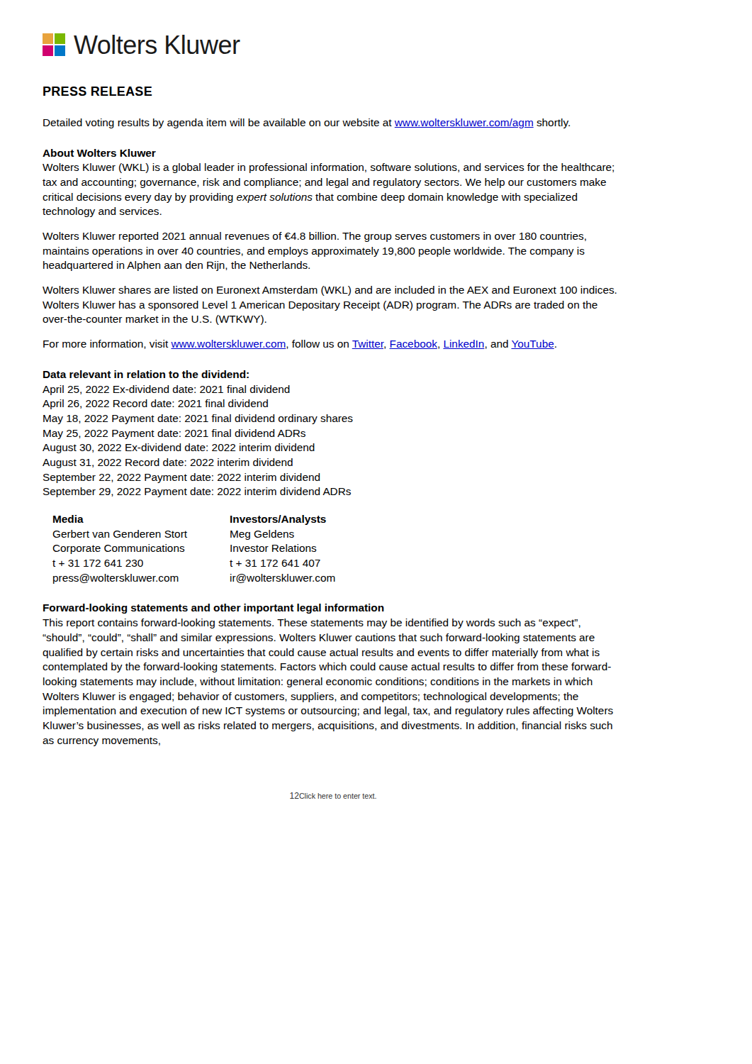Wolters Kluwer
PRESS RELEASE
Detailed voting results by agenda item will be available on our website at www.wolterskluwer.com/agm shortly.
About Wolters Kluwer
Wolters Kluwer (WKL) is a global leader in professional information, software solutions, and services for the healthcare; tax and accounting; governance, risk and compliance; and legal and regulatory sectors. We help our customers make critical decisions every day by providing expert solutions that combine deep domain knowledge with specialized technology and services.
Wolters Kluwer reported 2021 annual revenues of €4.8 billion. The group serves customers in over 180 countries, maintains operations in over 40 countries, and employs approximately 19,800 people worldwide. The company is headquartered in Alphen aan den Rijn, the Netherlands.
Wolters Kluwer shares are listed on Euronext Amsterdam (WKL) and are included in the AEX and Euronext 100 indices. Wolters Kluwer has a sponsored Level 1 American Depositary Receipt (ADR) program. The ADRs are traded on the over-the-counter market in the U.S. (WTKWY).
For more information, visit www.wolterskluwer.com, follow us on Twitter, Facebook, LinkedIn, and YouTube.
Data relevant in relation to the dividend:
April 25, 2022 Ex-dividend date: 2021 final dividend
April 26, 2022 Record date: 2021 final dividend
May 18, 2022 Payment date: 2021 final dividend ordinary shares
May 25, 2022 Payment date: 2021 final dividend ADRs
August 30, 2022 Ex-dividend date: 2022 interim dividend
August 31, 2022 Record date: 2022 interim dividend
September 22, 2022 Payment date: 2022 interim dividend
September 29, 2022 Payment date: 2022 interim dividend ADRs
| Media | Investors/Analysts |
| Gerbert van Genderen Stort | Meg Geldens |
| Corporate Communications | Investor Relations |
| t + 31 172 641 230 | t + 31 172 641 407 |
| press@wolterskluwer.com | ir@wolterskluwer.com |
Forward-looking statements and other important legal information
This report contains forward-looking statements. These statements may be identified by words such as “expect”, “should”, “could”, “shall” and similar expressions. Wolters Kluwer cautions that such forward-looking statements are qualified by certain risks and uncertainties that could cause actual results and events to differ materially from what is contemplated by the forward-looking statements. Factors which could cause actual results to differ from these forward-looking statements may include, without limitation: general economic conditions; conditions in the markets in which Wolters Kluwer is engaged; behavior of customers, suppliers, and competitors; technological developments; the implementation and execution of new ICT systems or outsourcing; and legal, tax, and regulatory rules affecting Wolters Kluwer’s businesses, as well as risks related to mergers, acquisitions, and divestments. In addition, financial risks such as currency movements,
12 Click here to enter text.